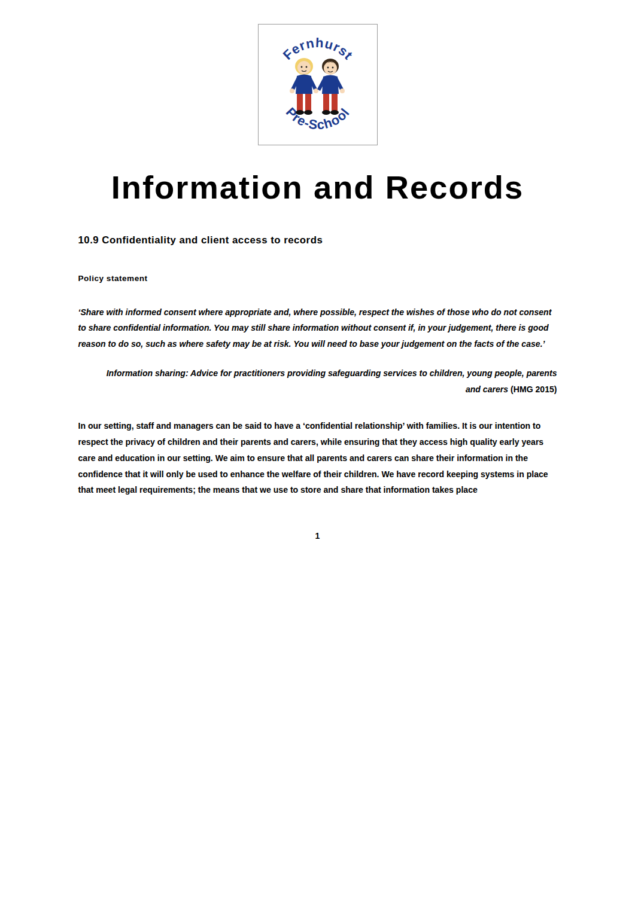Fernhurst Pre-School
Information and Records
10.9 Confidentiality and client access to records
Policy statement
‘Share with informed consent where appropriate and, where possible, respect the wishes of those who do not consent to share confidential information. You may still share information without consent if, in your judgement, there is good reason to do so, such as where safety may be at risk. You will need to base your judgement on the facts of the case.’
Information sharing: Advice for practitioners providing safeguarding services to children, young people, parents and carers (HMG 2015)
In our setting, staff and managers can be said to have a ‘confidential relationship’ with families. It is our intention to respect the privacy of children and their parents and carers, while ensuring that they access high quality early years care and education in our setting. We aim to ensure that all parents and carers can share their information in the confidence that it will only be used to enhance the welfare of their children. We have record keeping systems in place that meet legal requirements; the means that we use to store and share that information takes place
1